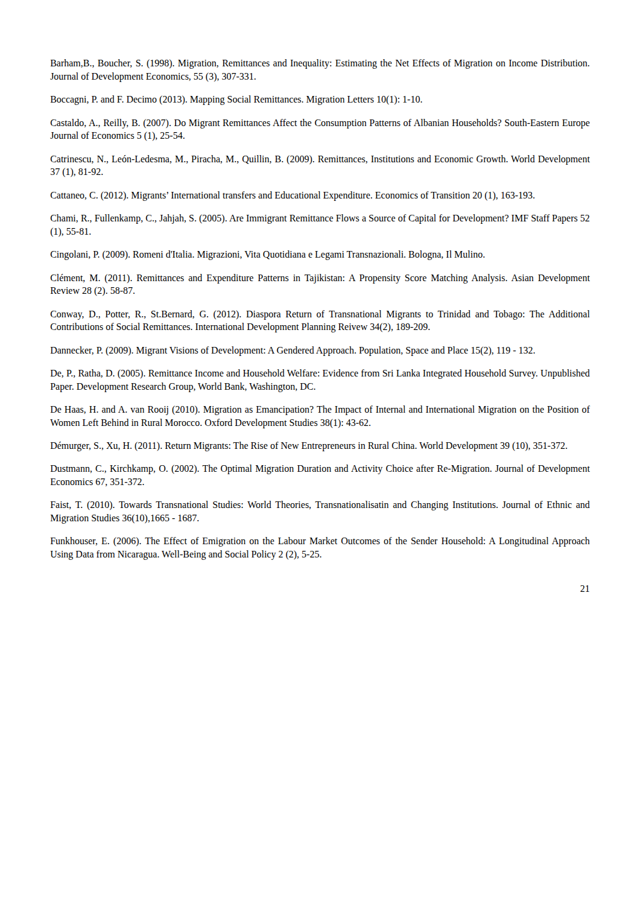Barham,B., Boucher, S. (1998). Migration, Remittances and Inequality: Estimating the Net Effects of Migration on Income Distribution. Journal of Development Economics, 55 (3), 307-331.
Boccagni, P. and F. Decimo (2013). Mapping Social Remittances. Migration Letters 10(1): 1-10.
Castaldo, A., Reilly, B. (2007). Do Migrant Remittances Affect the Consumption Patterns of Albanian Households? South-Eastern Europe Journal of Economics 5 (1), 25-54.
Catrinescu, N., León-Ledesma, M., Piracha, M., Quillin, B. (2009). Remittances, Institutions and Economic Growth. World Development 37 (1), 81-92.
Cattaneo, C. (2012). Migrants’ International transfers and Educational Expenditure. Economics of Transition 20 (1), 163-193.
Chami, R., Fullenkamp, C., Jahjah, S. (2005). Are Immigrant Remittance Flows a Source of Capital for Development? IMF Staff Papers 52 (1), 55-81.
Cingolani, P. (2009). Romeni d'Italia. Migrazioni, Vita Quotidiana e Legami Transnazionali. Bologna, Il Mulino.
Clément, M. (2011). Remittances and Expenditure Patterns in Tajikistan: A Propensity Score Matching Analysis. Asian Development Review 28 (2). 58-87.
Conway, D., Potter, R., St.Bernard, G. (2012). Diaspora Return of Transnational Migrants to Trinidad and Tobago: The Additional Contributions of Social Remittances. International Development Planning Reivew 34(2), 189-209.
Dannecker, P. (2009). Migrant Visions of Development: A Gendered Approach. Population, Space and Place 15(2), 119 - 132.
De, P., Ratha, D. (2005). Remittance Income and Household Welfare: Evidence from Sri Lanka Integrated Household Survey. Unpublished Paper. Development Research Group, World Bank, Washington, DC.
De Haas, H. and A. van Rooij (2010). Migration as Emancipation? The Impact of Internal and International Migration on the Position of Women Left Behind in Rural Morocco. Oxford Development Studies 38(1): 43-62.
Démurger, S., Xu, H. (2011). Return Migrants: The Rise of New Entrepreneurs in Rural China. World Development 39 (10), 351-372.
Dustmann, C., Kirchkamp, O. (2002). The Optimal Migration Duration and Activity Choice after Re-Migration. Journal of Development Economics 67, 351-372.
Faist, T. (2010). Towards Transnational Studies: World Theories, Transnationalisatin and Changing Institutions. Journal of Ethnic and Migration Studies 36(10),1665 - 1687.
Funkhouser, E. (2006). The Effect of Emigration on the Labour Market Outcomes of the Sender Household: A Longitudinal Approach Using Data from Nicaragua. Well-Being and Social Policy 2 (2), 5-25.
21